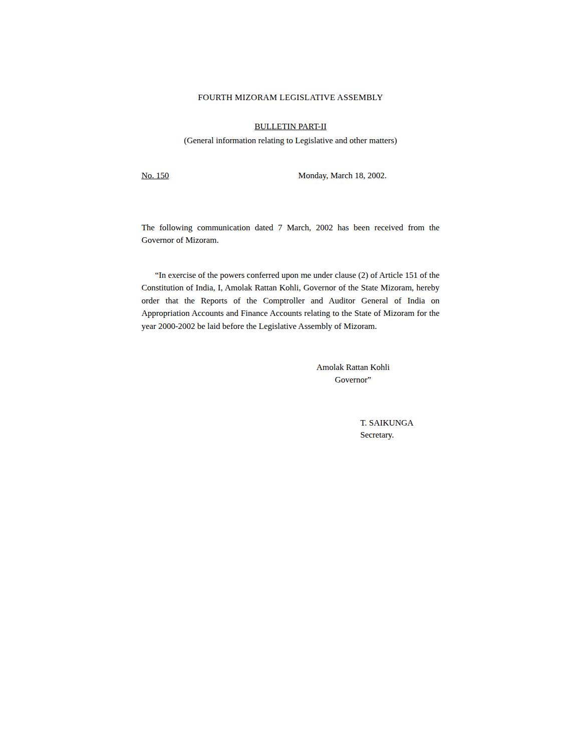FOURTH MIZORAM LEGISLATIVE ASSEMBLY
BULLETIN PART-II
(General information relating to Legislative and other matters)
No. 150 Monday, March 18, 2002.
The following communication dated 7 March, 2002 has been received from the Governor of Mizoram.
“In exercise of the powers conferred upon me under clause (2) of Article 151 of the Constitution of India, I, Amolak Rattan Kohli, Governor of the State Mizoram, hereby order that the Reports of the Comptroller and Auditor General of India on Appropriation Accounts and Finance Accounts relating to the State of Mizoram for the year 2000-2002 be laid before the Legislative Assembly of Mizoram.
Amolak Rattan Kohli Governor”
T. SAIKUNGA
Secretary.